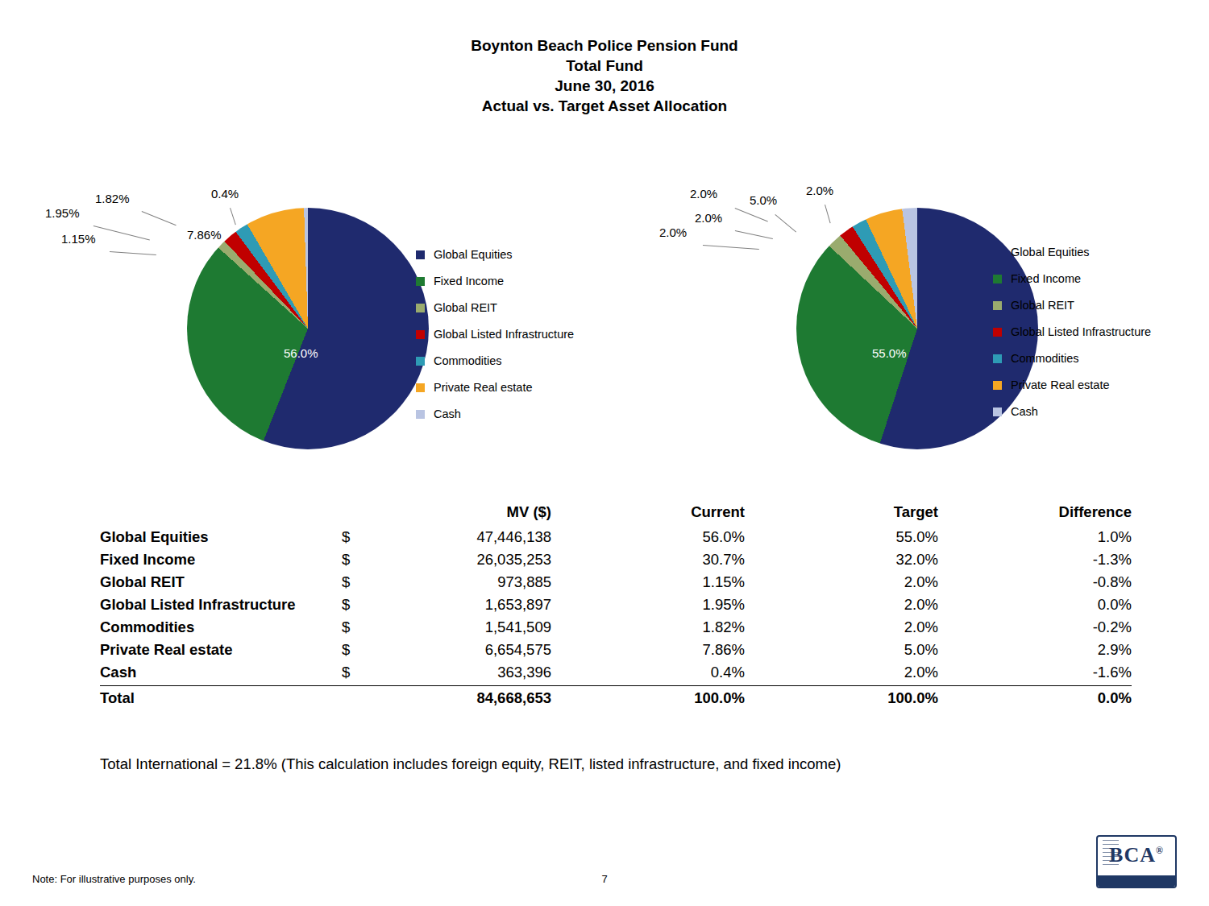Boynton Beach Police Pension Fund
Total Fund
June 30, 2016
Actual vs. Target Asset Allocation
56.0%
30.7%
7.86%
0.4%
1.82%
1.95%
1.15%
Global Equities
Fixed Income
Global REIT
Global Listed Infrastructure
Commodities
Private Real estate
Cash
55.0%
32.0%
2.0%
5.0%
2.0%
2.0%
2.0%
Global Equities
Fixed Income
Global REIT
Global Listed Infrastructure
Commodities
Private Real estate
Cash
| | | MV ($) | Current | Target | Difference |
| --- | --- | --- | --- | --- | --- |
| Global Equities | $ | 47,446,138 | 56.0% | 55.0% | 1.0% |
| Fixed Income | $ | 26,035,253 | 30.7% | 32.0% | -1.3% |
| Global REIT | $ | 973,885 | 1.15% | 2.0% | -0.8% |
| Global Listed Infrastructure | $ | 1,653,897 | 1.95% | 2.0% | 0.0% |
| Commodities | $ | 1,541,509 | 1.82% | 2.0% | -0.2% |
| Private Real estate | $ | 6,654,575 | 7.86% | 5.0% | 2.9% |
| Cash | $ | 363,396 | 0.4% | 2.0% | -1.6% |
| Total | | 84,668,653 | 100.0% | 100.0% | 0.0% |
Total International = 21.8% (This calculation includes foreign equity, REIT, listed infrastructure, and fixed income)
Note: For illustrative purposes only.
7
BCA®